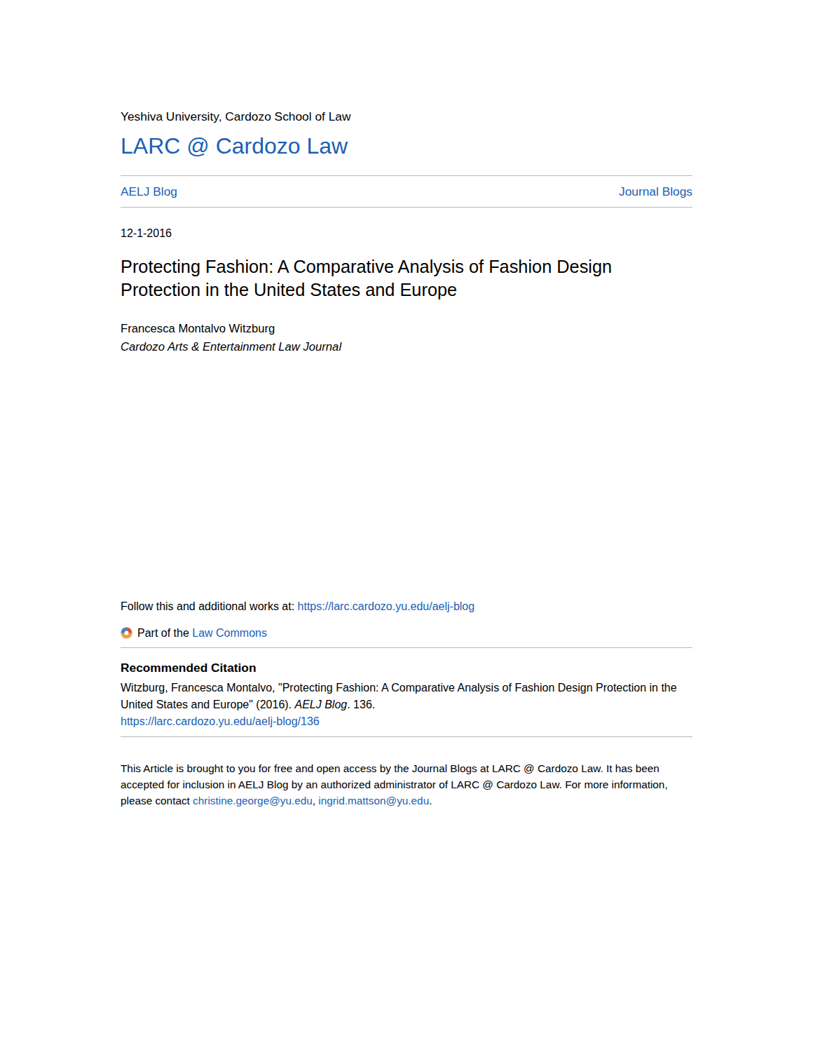Yeshiva University, Cardozo School of Law
LARC @ Cardozo Law
AELJ Blog Journal Blogs
12-1-2016
Protecting Fashion: A Comparative Analysis of Fashion Design Protection in the United States and Europe
Francesca Montalvo Witzburg
Cardozo Arts & Entertainment Law Journal
Follow this and additional works at: https://larc.cardozo.yu.edu/aelj-blog
Part of the Law Commons
Recommended Citation
Witzburg, Francesca Montalvo, "Protecting Fashion: A Comparative Analysis of Fashion Design Protection in the United States and Europe" (2016). AELJ Blog. 136.
https://larc.cardozo.yu.edu/aelj-blog/136
This Article is brought to you for free and open access by the Journal Blogs at LARC @ Cardozo Law. It has been accepted for inclusion in AELJ Blog by an authorized administrator of LARC @ Cardozo Law. For more information, please contact christine.george@yu.edu, ingrid.mattson@yu.edu.